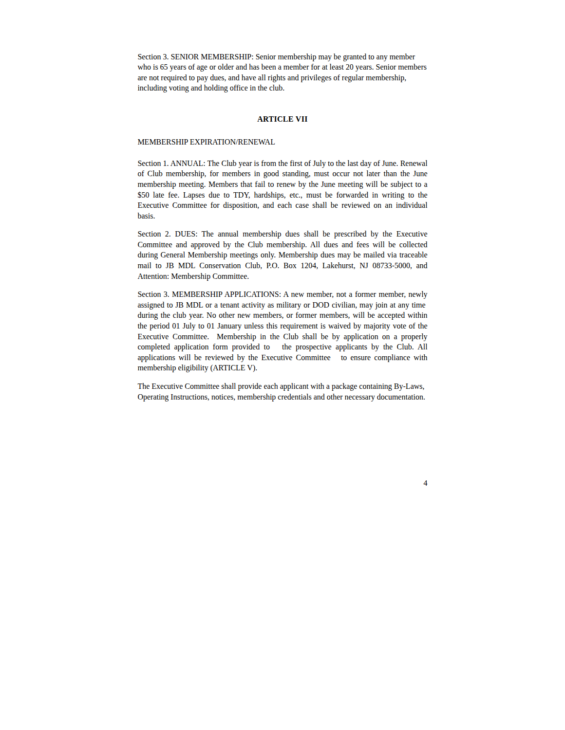Section 3. SENIOR MEMBERSHIP: Senior membership may be granted to any member who is 65 years of age or older and has been a member for at least 20 years. Senior members are not required to pay dues, and have all rights and privileges of regular membership, including voting and holding office in the club.
ARTICLE VII
MEMBERSHIP EXPIRATION/RENEWAL
Section 1. ANNUAL: The Club year is from the first of July to the last day of June. Renewal of Club membership, for members in good standing, must occur not later than the June membership meeting. Members that fail to renew by the June meeting will be subject to a $50 late fee. Lapses due to TDY, hardships, etc., must be forwarded in writing to the Executive Committee for disposition, and each case shall be reviewed on an individual basis.
Section 2. DUES: The annual membership dues shall be prescribed by the Executive Committee and approved by the Club membership. All dues and fees will be collected during General Membership meetings only. Membership dues may be mailed via traceable mail to JB MDL Conservation Club, P.O. Box 1204, Lakehurst, NJ 08733-5000, and Attention: Membership Committee.
Section 3. MEMBERSHIP APPLICATIONS: A new member, not a former member, newly assigned to JB MDL or a tenant activity as military or DOD civilian, may join at any time during the club year. No other new members, or former members, will be accepted within the period 01 July to 01 January unless this requirement is waived by majority vote of the Executive Committee. Membership in the Club shall be by application on a properly completed application form provided to the prospective applicants by the Club. All applications will be reviewed by the Executive Committee to ensure compliance with membership eligibility (ARTICLE V).
The Executive Committee shall provide each applicant with a package containing By-Laws, Operating Instructions, notices, membership credentials and other necessary documentation.
4